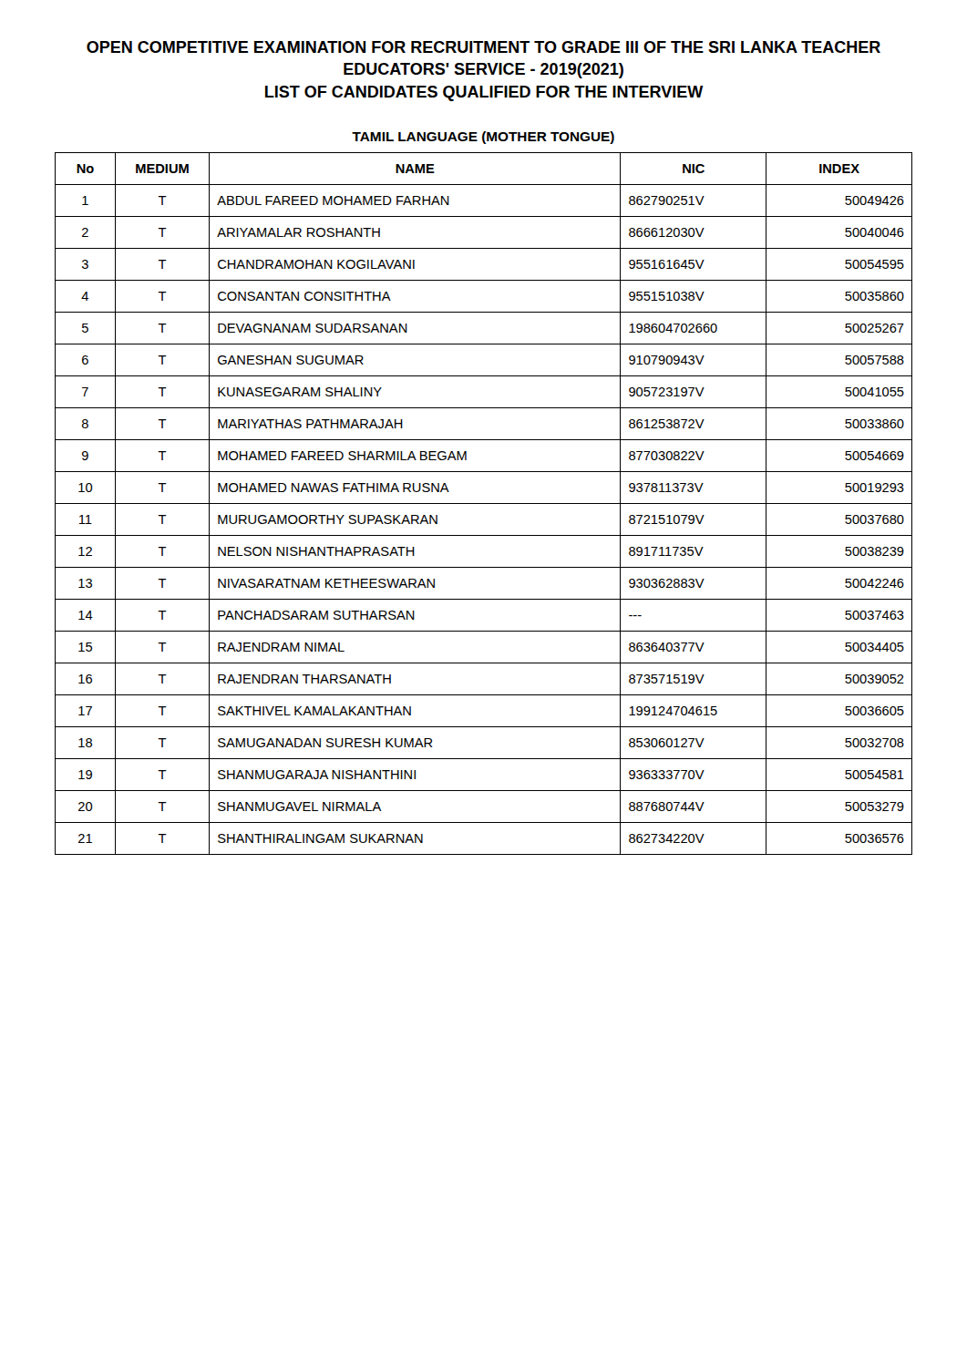Open Competitive Examination for Recruitment to Grade III of the Sri Lanka Teacher
Educators' Service - 2019(2021)
List of Candidates Qualified for the Interview
Tamil Language (Mother Tongue)
| No | MEDIUM | NAME | NIC | INDEX |
| --- | --- | --- | --- | --- |
| 1 | T | ABDUL FAREED MOHAMED FARHAN | 862790251V | 50049426 |
| 2 | T | ARIYAMALAR ROSHANTH | 866612030V | 50040046 |
| 3 | T | CHANDRAMOHAN KOGILAVANI | 955161645V | 50054595 |
| 4 | T | CONSANTAN CONSITHTHA | 955151038V | 50035860 |
| 5 | T | DEVAGNANAM SUDARSANAN | 198604702660 | 50025267 |
| 6 | T | GANESHAN SUGUMAR | 910790943V | 50057588 |
| 7 | T | KUNASEGARAM SHALINY | 905723197V | 50041055 |
| 8 | T | MARIYATHAS PATHMARAJAH | 861253872V | 50033860 |
| 9 | T | MOHAMED FAREED SHARMILA BEGAM | 877030822V | 50054669 |
| 10 | T | MOHAMED NAWAS FATHIMA RUSNA | 937811373V | 50019293 |
| 11 | T | MURUGAMOORTHY SUPASKARAN | 872151079V | 50037680 |
| 12 | T | NELSON NISHANTHAPRASATH | 891711735V | 50038239 |
| 13 | T | NIVASARATNAM KETHEESWARAN | 930362883V | 50042246 |
| 14 | T | PANCHADSARAM SUTHARSAN | --- | 50037463 |
| 15 | T | RAJENDRAM NIMAL | 863640377V | 50034405 |
| 16 | T | RAJENDRAN THARSANATH | 873571519V | 50039052 |
| 17 | T | SAKTHIVEL KAMALAKANTHAN | 199124704615 | 50036605 |
| 18 | T | SAMUGANADAN SURESH KUMAR | 853060127V | 50032708 |
| 19 | T | SHANMUGARAJA NISHANTHINI | 936333770V | 50054581 |
| 20 | T | SHANMUGAVEL NIRMALA | 887680744V | 50053279 |
| 21 | T | SHANTHIRALINGAM SUKARNAN | 862734220V | 50036576 |